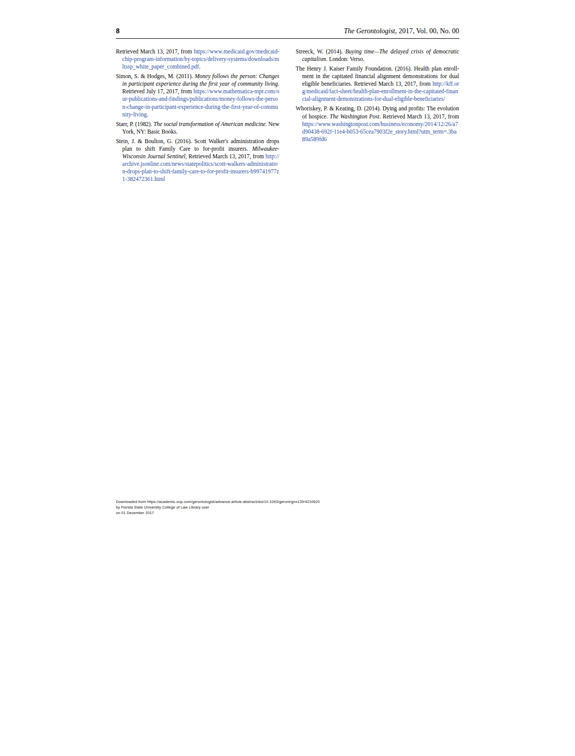8
The Gerontologist, 2017, Vol. 00, No. 00
Retrieved March 13, 2017, from https://www.medicaid.gov/medicaid-chip-program-information/by-topics/delivery-systems/downloads/mltssp_white_paper_combined.pdf.
Simon, S. & Hodges, M. (2011). Money follows the person: Changes in participant experience during the first year of community living. Retrieved July 17, 2017, from https://www.mathematica-mpr.com/our-publications-and-findings/publications/money-follows-the-person-change-in-participant-experience-during-the-first-year-of-community-living.
Starr, P. (1982). The social transformation of American medicine. New York, NY: Basic Books.
Stein, J. & Boulton, G. (2016). Scott Walker's administration drops plan to shift Family Care to for-profit insurers. Milwaukee-Wisconsin Journal Sentinel, Retrieved March 13, 2017, from http://archive.jsonline.com/news/statepolitics/scott-walkers-administration-drops-plan-to-shift-family-care-to-for-profit-insurers-b99741977z1-382472361.html
Streeck, W. (2014). Buying time—The delayed crisis of democratic capitalism. London: Verso.
The Henry J. Kaiser Family Foundation. (2016). Health plan enrollment in the capitated financial alignment demonstrations for dual eligible beneficiaries. Retrieved March 13, 2017, from http://kff.org/medicaid/fact-sheet/health-plan-enrollment-in-the-capitated-financial-alignment-demonstrations-for-dual-eligible-beneficiaries/
Whoriskey, P. & Keating, D. (2014). Dying and profits: The evolution of hospice. The Washington Post. Retrieved March 13, 2017, from https://www.washingtonpost.com/business/economy/2014/12/26/a7d90438-692f-11e4-b053-65cea7903f2e_story.html?utm_term=.3ba89a589fd6
Downloaded from https://academic.oup.com/gerontologist/advance-article-abstract/doi/10.1093/geront/gnx139/4210620
by Florida State University College of Law Library user
on 01 December 2017